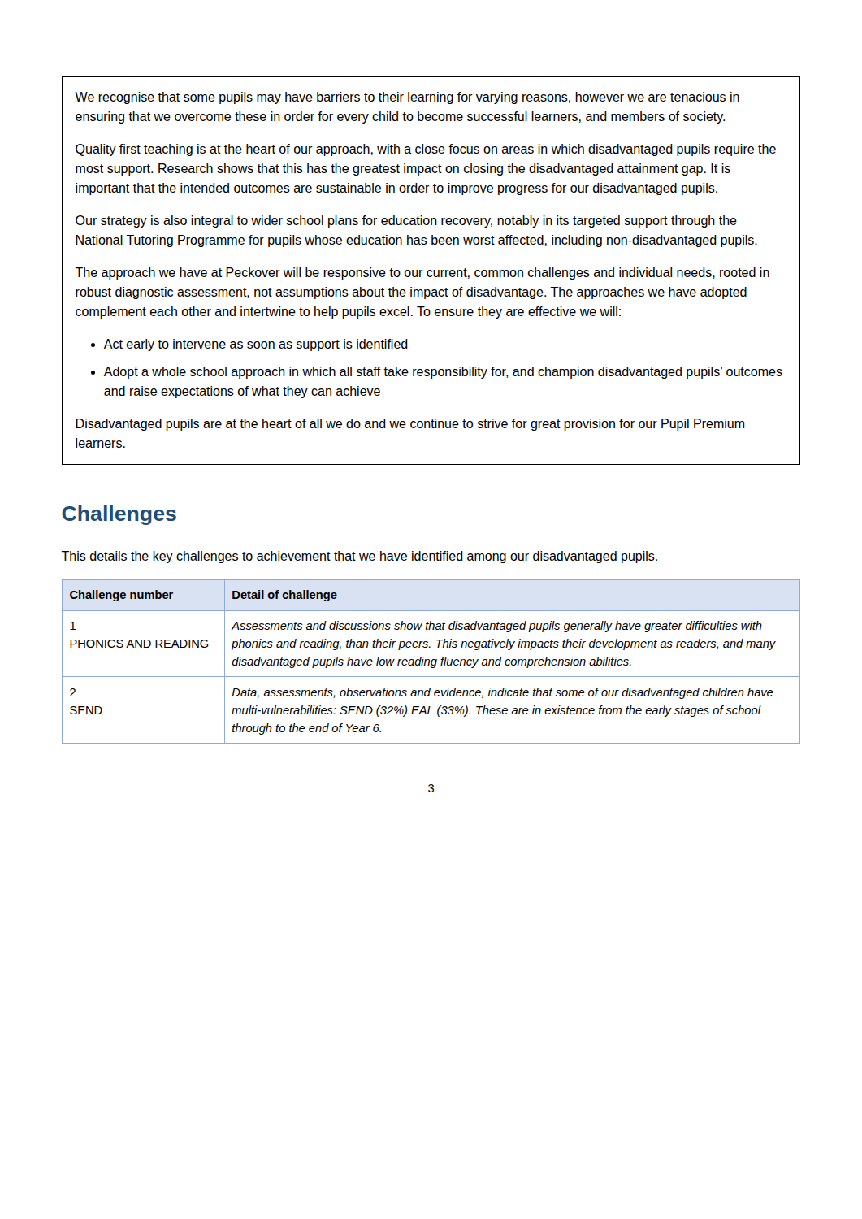We recognise that some pupils may have barriers to their learning for varying reasons, however we are tenacious in ensuring that we overcome these in order for every child to become successful learners, and members of society.
Quality first teaching is at the heart of our approach, with a close focus on areas in which disadvantaged pupils require the most support. Research shows that this has the greatest impact on closing the disadvantaged attainment gap. It is important that the intended outcomes are sustainable in order to improve progress for our disadvantaged pupils.
Our strategy is also integral to wider school plans for education recovery, notably in its targeted support through the National Tutoring Programme for pupils whose education has been worst affected, including non-disadvantaged pupils.
The approach we have at Peckover will be responsive to our current, common challenges and individual needs, rooted in robust diagnostic assessment, not assumptions about the impact of disadvantage. The approaches we have adopted complement each other and intertwine to help pupils excel. To ensure they are effective we will:
Act early to intervene as soon as support is identified
Adopt a whole school approach in which all staff take responsibility for, and champion disadvantaged pupils’ outcomes and raise expectations of what they can achieve
Disadvantaged pupils are at the heart of all we do and we continue to strive for great provision for our Pupil Premium learners.
Challenges
This details the key challenges to achievement that we have identified among our disadvantaged pupils.
| Challenge number | Detail of challenge |
| --- | --- |
| 1 PHONICS AND READING | Assessments and discussions show that disadvantaged pupils generally have greater difficulties with phonics and reading, than their peers. This negatively impacts their development as readers, and many disadvantaged pupils have low reading fluency and comprehension abilities. |
| 2 SEND | Data, assessments, observations and evidence, indicate that some of our disadvantaged children have multi-vulnerabilities: SEND (32%) EAL (33%). These are in existence from the early stages of school through to the end of Year 6. |
3